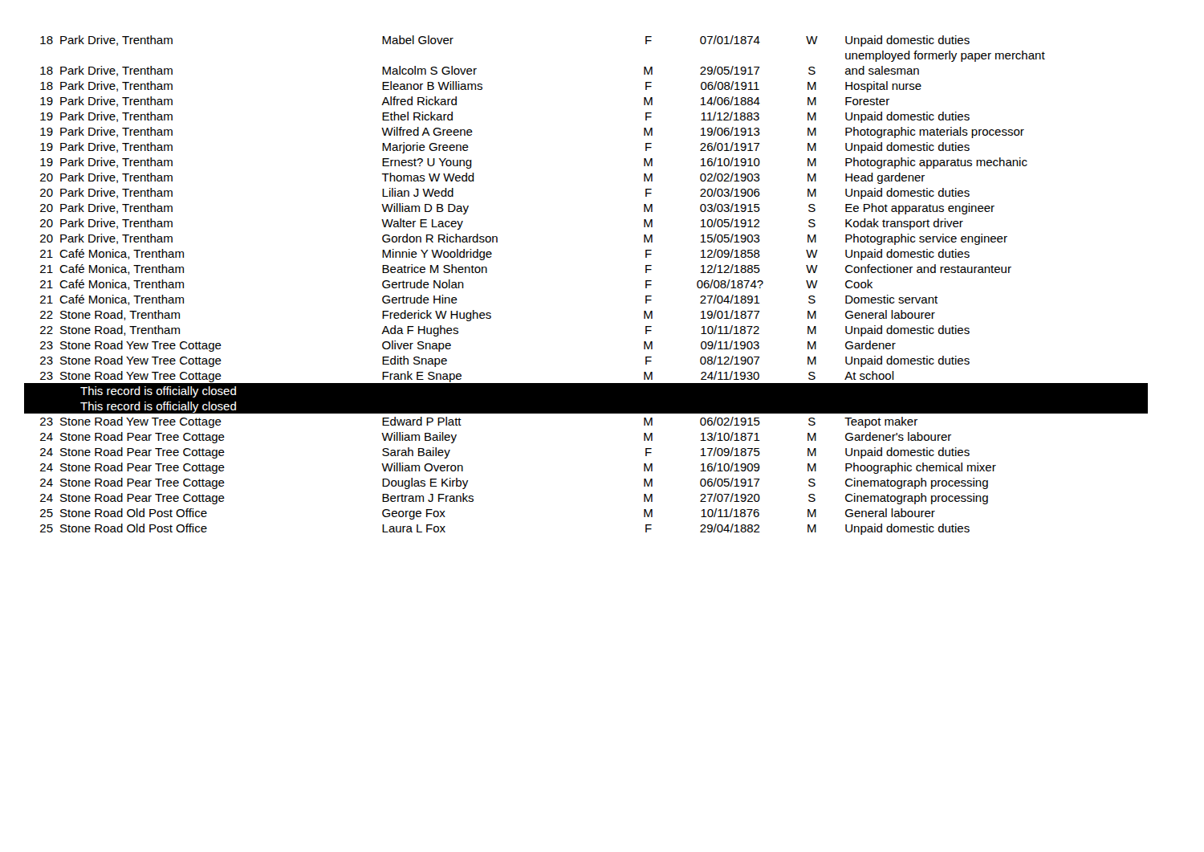| 18 | Park Drive, Trentham | Mabel Glover | F | 07/01/1874 | W | Unpaid domestic duties |
| | | | | | | unemployed formerly paper merchant |
| 18 | Park Drive, Trentham | Malcolm S Glover | M | 29/05/1917 | S | and salesman |
| 18 | Park Drive, Trentham | Eleanor B Williams | F | 06/08/1911 | M | Hospital nurse |
| 19 | Park Drive, Trentham | Alfred Rickard | M | 14/06/1884 | M | Forester |
| 19 | Park Drive, Trentham | Ethel Rickard | F | 11/12/1883 | M | Unpaid domestic duties |
| 19 | Park Drive, Trentham | Wilfred A Greene | M | 19/06/1913 | M | Photographic materials processor |
| 19 | Park Drive, Trentham | Marjorie Greene | F | 26/01/1917 | M | Unpaid domestic duties |
| 19 | Park Drive, Trentham | Ernest? U Young | M | 16/10/1910 | M | Photographic apparatus mechanic |
| 20 | Park Drive, Trentham | Thomas W Wedd | M | 02/02/1903 | M | Head gardener |
| 20 | Park Drive, Trentham | Lilian J Wedd | F | 20/03/1906 | M | Unpaid domestic duties |
| 20 | Park Drive, Trentham | William D B Day | M | 03/03/1915 | S | Ee Phot apparatus engineer |
| 20 | Park Drive, Trentham | Walter E Lacey | M | 10/05/1912 | S | Kodak transport driver |
| 20 | Park Drive, Trentham | Gordon R Richardson | M | 15/05/1903 | M | Photographic service engineer |
| 21 | Café Monica, Trentham | Minnie Y Wooldridge | F | 12/09/1858 | W | Unpaid domestic duties |
| 21 | Café Monica, Trentham | Beatrice M Shenton | F | 12/12/1885 | W | Confectioner and restauranteur |
| 21 | Café Monica, Trentham | Gertrude Nolan | F | 06/08/1874? | W | Cook |
| 21 | Café Monica, Trentham | Gertrude Hine | F | 27/04/1891 | S | Domestic servant |
| 22 | Stone Road, Trentham | Frederick W Hughes | M | 19/01/1877 | M | General labourer |
| 22 | Stone Road, Trentham | Ada F Hughes | F | 10/11/1872 | M | Unpaid domestic duties |
| 23 | Stone Road Yew Tree Cottage | Oliver Snape | M | 09/11/1903 | M | Gardener |
| 23 | Stone Road Yew Tree Cottage | Edith Snape | F | 08/12/1907 | M | Unpaid domestic duties |
| 23 | Stone Road Yew Tree Cottage | Frank E Snape | M | 24/11/1930 | S | At school |
| | This record is officially closed |
| | This record is officially closed |
| 23 | Stone Road Yew Tree Cottage | Edward P Platt | M | 06/02/1915 | S | Teapot maker |
| 24 | Stone Road Pear Tree Cottage | William Bailey | M | 13/10/1871 | M | Gardener's labourer |
| 24 | Stone Road Pear Tree Cottage | Sarah Bailey | F | 17/09/1875 | M | Unpaid domestic duties |
| 24 | Stone Road Pear Tree Cottage | William Overon | M | 16/10/1909 | M | Phoographic chemical mixer |
| 24 | Stone Road Pear Tree Cottage | Douglas E Kirby | M | 06/05/1917 | S | Cinematograph processing |
| 24 | Stone Road Pear Tree Cottage | Bertram J Franks | M | 27/07/1920 | S | Cinematograph processing |
| 25 | Stone Road Old Post Office | George Fox | M | 10/11/1876 | M | General labourer |
| 25 | Stone Road Old Post Office | Laura L Fox | F | 29/04/1882 | M | Unpaid domestic duties |